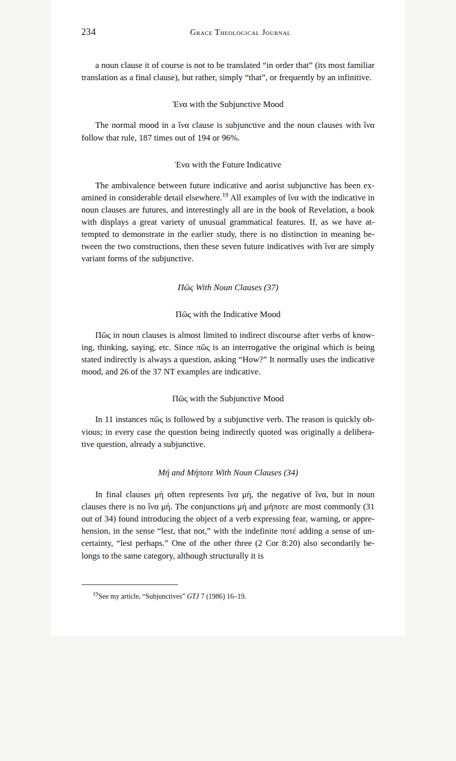234 Grace Theological Journal
a noun clause it of course is not to be translated “in order that” (its most familiar translation as a final clause), but rather, simply “that”, or frequently by an infinitive.
Ἐνα with the Subjunctive Mood
The normal mood in a ἵνα clause is subjunctive and the noun clauses with ἵνα follow that rule, 187 times out of 194 or 96%.
Ἐνα with the Future Indicative
The ambivalence between future indicative and aorist subjunctive has been examined in considerable detail elsewhere.19 All examples of ἵνα with the indicative in noun clauses are futures, and interestingly all are in the book of Revelation, a book with displays a great variety of unusual grammatical features. If, as we have attempted to demonstrate in the earlier study, there is no distinction in meaning between the two constructions, then these seven future indicatives with ἵνα are simply variant forms of the subjunctive.
Πῶς With Noun Clauses (37)
Πῶς with the Indicative Mood
Πῶς in noun clauses is almost limited to indirect discourse after verbs of knowing, thinking, saying, etc. Since πῶς is an interrogative the original which is being stated indirectly is always a question, asking “How?” It normally uses the indicative mood, and 26 of the 37 NT examples are indicative.
Πῶς with the Subjunctive Mood
In 11 instances πῶς is followed by a subjunctive verb. The reason is quickly obvious; in every case the question being indirectly quoted was originally a deliberative question, already a subjunctive.
Μή and Μήποτε With Noun Clauses (34)
In final clauses μή often represents ἵνα μή, the negative of ἵνα, but in noun clauses there is no ἵνα μή. The conjunctions μή and μήποτε are most commonly (31 out of 34) found introducing the object of a verb expressing fear, warning, or apprehension, in the sense “lest, that not,” with the indefinite ποτέ adding a sense of uncertainty, “lest perhaps.” One of the other three (2 Cor 8:20) also secondarily belongs to the same category, although structurally it is
19See my article, “Subjunctives” GTJ 7 (1986) 16–19.